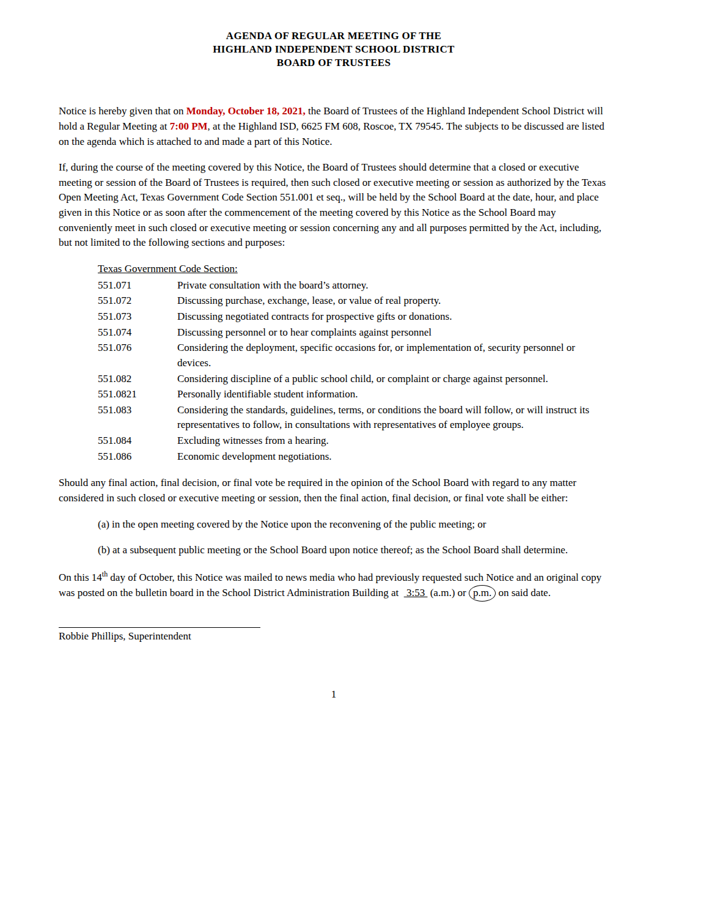AGENDA OF REGULAR MEETING OF THE
HIGHLAND INDEPENDENT SCHOOL DISTRICT
BOARD OF TRUSTEES
Notice is hereby given that on Monday, October 18, 2021, the Board of Trustees of the Highland Independent School District will hold a Regular Meeting at 7:00 PM, at the Highland ISD, 6625 FM 608, Roscoe, TX 79545. The subjects to be discussed are listed on the agenda which is attached to and made a part of this Notice.
If, during the course of the meeting covered by this Notice, the Board of Trustees should determine that a closed or executive meeting or session of the Board of Trustees is required, then such closed or executive meeting or session as authorized by the Texas Open Meeting Act, Texas Government Code Section 551.001 et seq., will be held by the School Board at the date, hour, and place given in this Notice or as soon after the commencement of the meeting covered by this Notice as the School Board may conveniently meet in such closed or executive meeting or session concerning any and all purposes permitted by the Act, including, but not limited to the following sections and purposes:
Texas Government Code Section:
| 551.071 | Private consultation with the board’s attorney. |
| 551.072 | Discussing purchase, exchange, lease, or value of real property. |
| 551.073 | Discussing negotiated contracts for prospective gifts or donations. |
| 551.074 | Discussing personnel or to hear complaints against personnel |
| 551.076 | Considering the deployment, specific occasions for, or implementation of, security personnel or devices. |
| 551.082 | Considering discipline of a public school child, or complaint or charge against personnel. |
| 551.0821 | Personally identifiable student information. |
| 551.083 | Considering the standards, guidelines, terms, or conditions the board will follow, or will instruct its representatives to follow, in consultations with representatives of employee groups. |
| 551.084 | Excluding witnesses from a hearing. |
| 551.086 | Economic development negotiations. |
Should any final action, final decision, or final vote be required in the opinion of the School Board with regard to any matter considered in such closed or executive meeting or session, then the final action, final decision, or final vote shall be either:
(a) in the open meeting covered by the Notice upon the reconvening of the public meeting; or
(b) at a subsequent public meeting or the School Board upon notice thereof; as the School Board shall determine.
On this 14th day of October, this Notice was mailed to news media who had previously requested such Notice and an original copy was posted on the bulletin board in the School District Administration Building at 3:53 (a.m.) or p.m. on said date.
Robbie Phillips, Superintendent
1